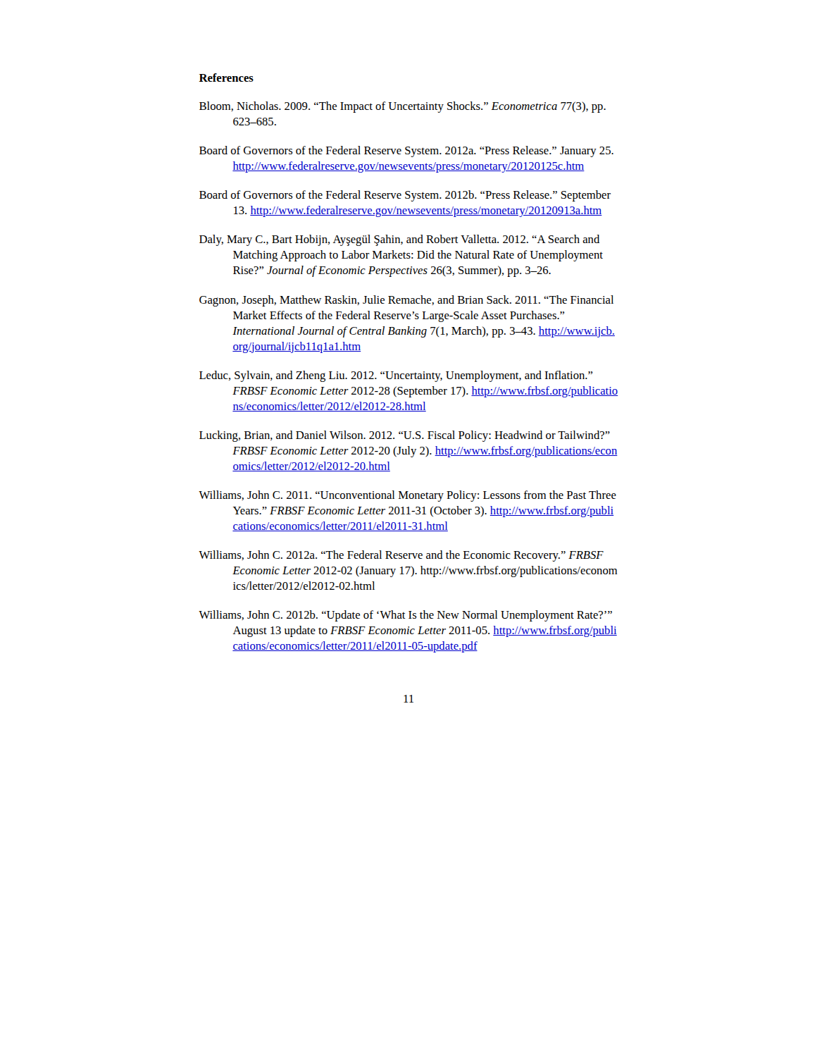References
Bloom, Nicholas. 2009. “The Impact of Uncertainty Shocks.” Econometrica 77(3), pp. 623–685.
Board of Governors of the Federal Reserve System. 2012a. “Press Release.” January 25. http://www.federalreserve.gov/newsevents/press/monetary/20120125c.htm
Board of Governors of the Federal Reserve System. 2012b. “Press Release.” September 13. http://www.federalreserve.gov/newsevents/press/monetary/20120913a.htm
Daly, Mary C., Bart Hobijn, Ayşegül Şahin, and Robert Valletta. 2012. “A Search and Matching Approach to Labor Markets: Did the Natural Rate of Unemployment Rise?” Journal of Economic Perspectives 26(3, Summer), pp. 3–26.
Gagnon, Joseph, Matthew Raskin, Julie Remache, and Brian Sack. 2011. “The Financial Market Effects of the Federal Reserve’s Large-Scale Asset Purchases.” International Journal of Central Banking 7(1, March), pp. 3–43. http://www.ijcb.org/journal/ijcb11q1a1.htm
Leduc, Sylvain, and Zheng Liu. 2012. “Uncertainty, Unemployment, and Inflation.” FRBSF Economic Letter 2012-28 (September 17). http://www.frbsf.org/publications/economics/letter/2012/el2012-28.html
Lucking, Brian, and Daniel Wilson. 2012. “U.S. Fiscal Policy: Headwind or Tailwind?” FRBSF Economic Letter 2012-20 (July 2). http://www.frbsf.org/publications/economics/letter/2012/el2012-20.html
Williams, John C. 2011. “Unconventional Monetary Policy: Lessons from the Past Three Years.” FRBSF Economic Letter 2011-31 (October 3). http://www.frbsf.org/publications/economics/letter/2011/el2011-31.html
Williams, John C. 2012a. “The Federal Reserve and the Economic Recovery.” FRBSF Economic Letter 2012-02 (January 17). http://www.frbsf.org/publications/economics/letter/2012/el2012-02.html
Williams, John C. 2012b. “Update of ‘What Is the New Normal Unemployment Rate?’” August 13 update to FRBSF Economic Letter 2011-05. http://www.frbsf.org/publications/economics/letter/2011/el2011-05-update.pdf
11